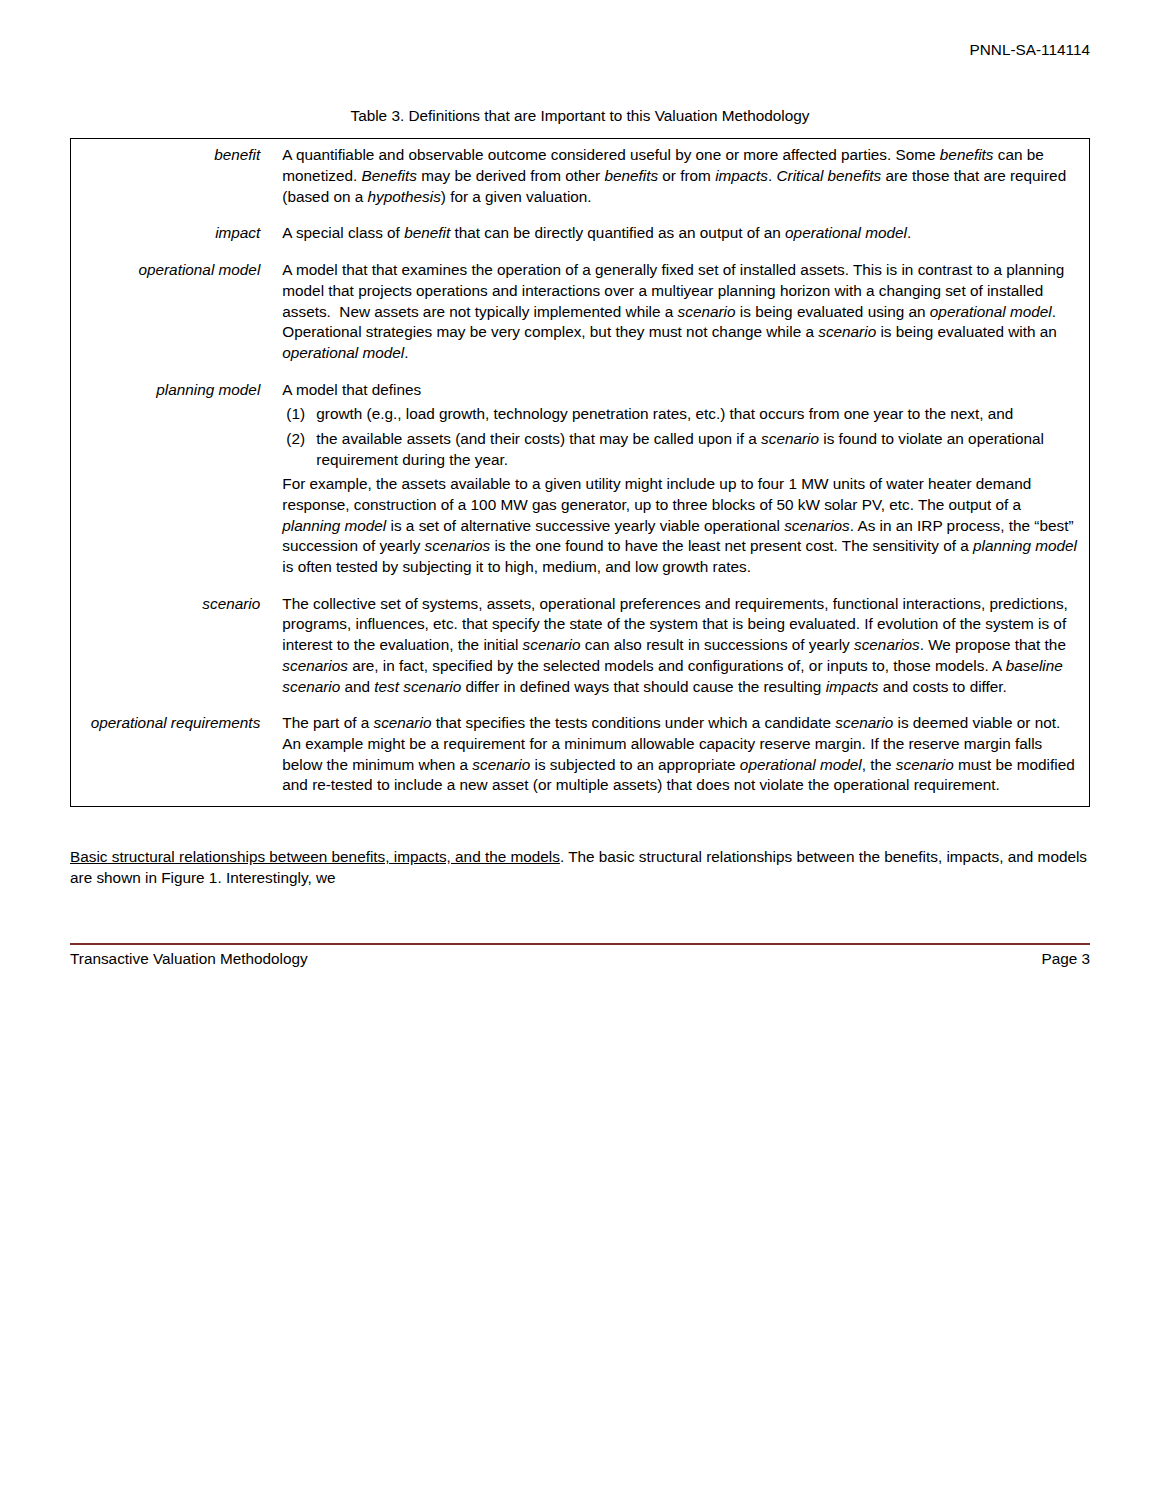PNNL-SA-114114
Table 3. Definitions that are Important to this Valuation Methodology
| benefit | A quantifiable and observable outcome considered useful by one or more affected parties. Some benefits can be monetized. Benefits may be derived from other benefits or from impacts . Critical benefits are those that are required (based on a hypothesis ) for a given valuation. |
| impact | A special class of benefit that can be directly quantified as an output of an operational model . |
| operational model | A model that that examines the operation of a generally fixed set of installed assets. This is in contrast to a planning model that projects operations and interactions over a multiyear planning horizon with a changing set of installed assets. New assets are not typically implemented while a scenario is being evaluated using an operational model . Operational strategies may be very complex, but they must not change while a scenario is being evaluated with an operational model . |
| planning model | A model that defines growth (e.g., load growth, technology penetration rates, etc.) that occurs from one year to the next, and the available assets (and their costs) that may be called upon if a scenario is found to violate an operational requirement during the year. For example, the assets available to a given utility might include up to four 1 MW units of water heater demand response, construction of a 100 MW gas generator, up to three blocks of 50 kW solar PV, etc. The output of a planning model is a set of alternative successive yearly viable operational scenarios . As in an IRP process, the “best” succession of yearly scenarios is the one found to have the least net present cost. The sensitivity of a planning model is often tested by subjecting it to high, medium, and low growth rates. |
| scenario | The collective set of systems, assets, operational preferences and requirements, functional interactions, predictions, programs, influences, etc. that specify the state of the system that is being evaluated. If evolution of the system is of interest to the evaluation, the initial scenario can also result in successions of yearly scenarios . We propose that the scenarios are, in fact, specified by the selected models and configurations of, or inputs to, those models. A baseline scenario and test scenario differ in defined ways that should cause the resulting impacts and costs to differ. |
| operational requirements | The part of a scenario that specifies the tests conditions under which a candidate scenario is deemed viable or not. An example might be a requirement for a minimum allowable capacity reserve margin. If the reserve margin falls below the minimum when a scenario is subjected to an appropriate operational model , the scenario must be modified and re-tested to include a new asset (or multiple assets) that does not violate the operational requirement. |
Basic structural relationships between benefits, impacts, and the models. The basic structural relationships between the benefits, impacts, and models are shown in Figure 1. Interestingly, we
Transactive Valuation Methodology
Page 3